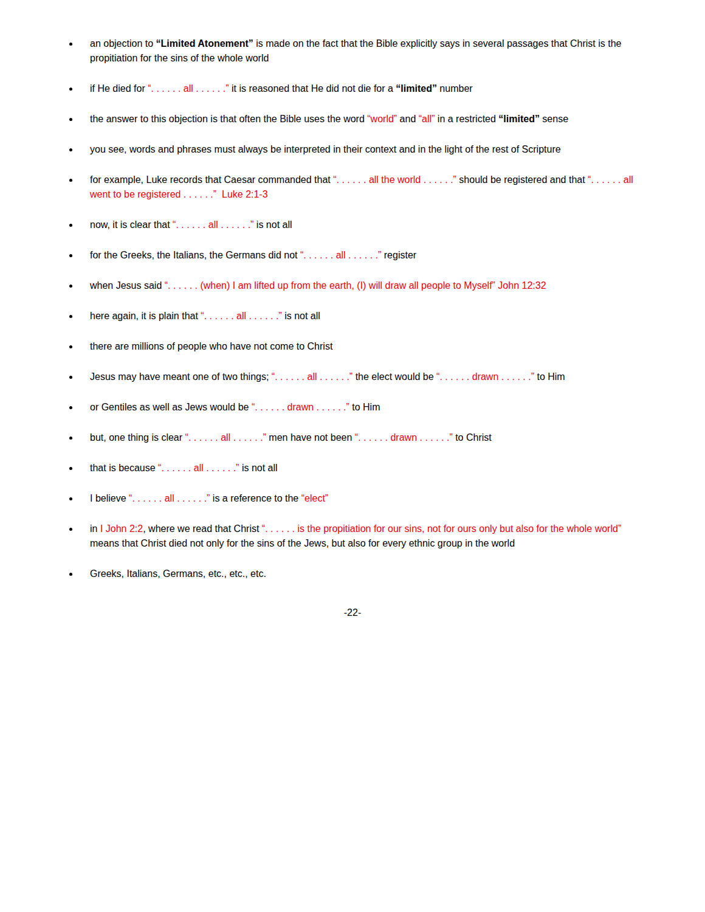an objection to “Limited Atonement” is made on the fact that the Bible explicitly says in several passages that Christ is the propitiation for the sins of the whole world
if He died for “. . . . . . all . . . . . .” it is reasoned that He did not die for a “limited” number
the answer to this objection is that often the Bible uses the word “world” and “all” in a restricted “limited” sense
you see, words and phrases must always be interpreted in their context and in the light of the rest of Scripture
for example, Luke records that Caesar commanded that “. . . . . . all the world . . . . . .” should be registered and that “. . . . . . all went to be registered . . . . . .” Luke 2:1-3
now, it is clear that “. . . . . . all . . . . . .” is not all
for the Greeks, the Italians, the Germans did not “. . . . . . all . . . . . .” register
when Jesus said “. . . . . . (when) I am lifted up from the earth, (I) will draw all people to Myself” John 12:32
here again, it is plain that “. . . . . . all . . . . . .” is not all
there are millions of people who have not come to Christ
Jesus may have meant one of two things; “. . . . . . all . . . . . .” the elect would be “. . . . . . drawn . . . . . .” to Him
or Gentiles as well as Jews would be “. . . . . . drawn . . . . . .” to Him
but, one thing is clear “. . . . . . all . . . . . .” men have not been “. . . . . . drawn . . . . . .” to Christ
that is because “. . . . . . all . . . . . .” is not all
I believe “. . . . . . all . . . . . .” is a reference to the “elect”
in I John 2:2, where we read that Christ “. . . . . . is the propitiation for our sins, not for ours only but also for the whole world” means that Christ died not only for the sins of the Jews, but also for every ethnic group in the world
Greeks, Italians, Germans, etc., etc., etc.
-22-